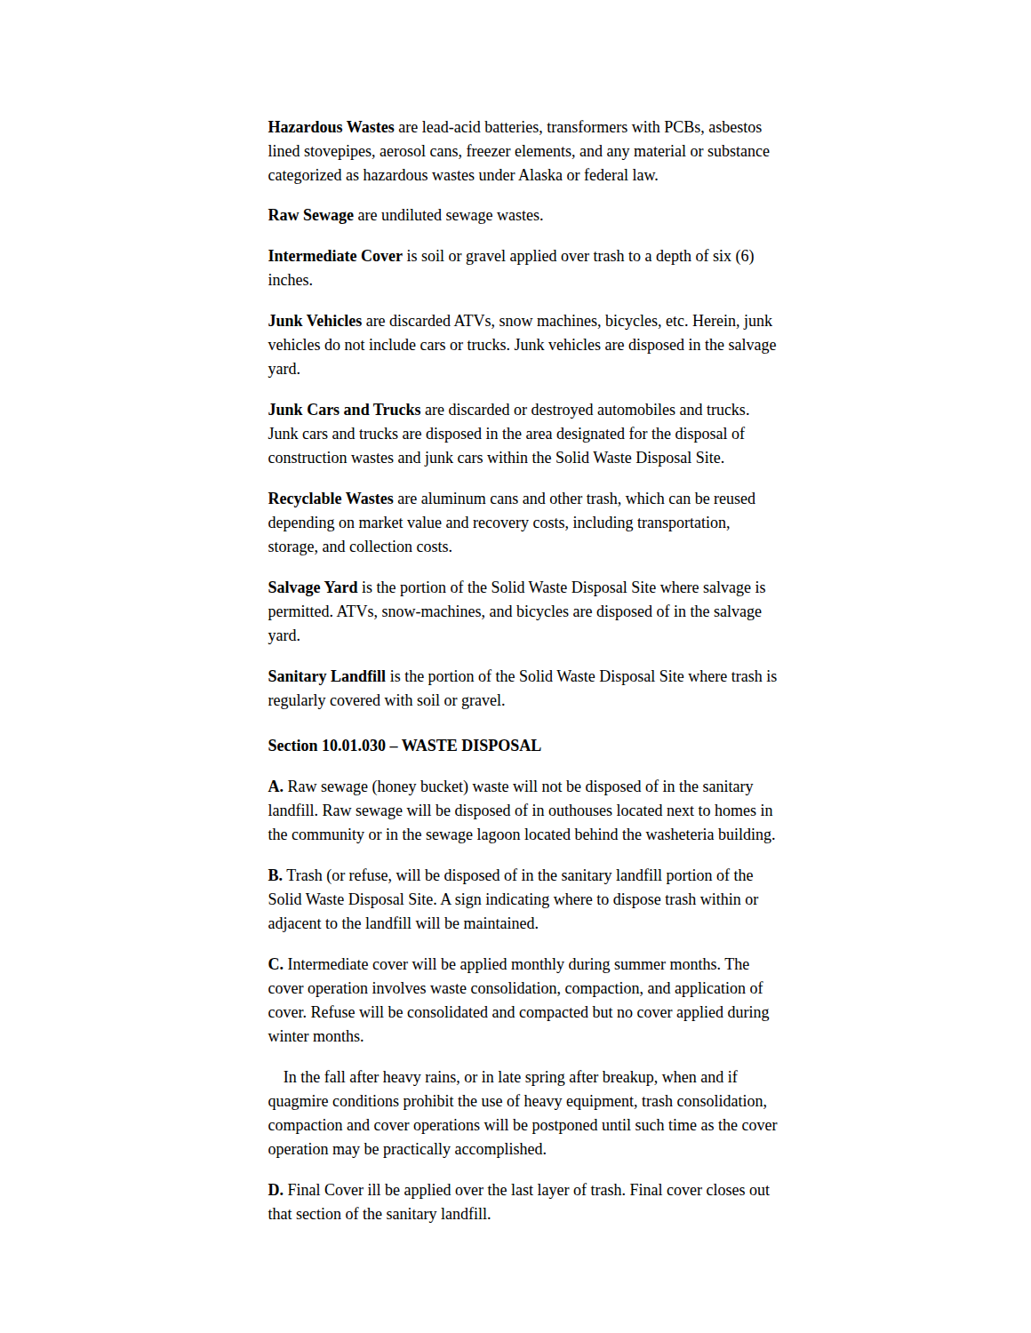Hazardous Wastes are lead-acid batteries, transformers with PCBs, asbestos lined stovepipes, aerosol cans, freezer elements, and any material or substance categorized as hazardous wastes under Alaska or federal law.
Raw Sewage are undiluted sewage wastes.
Intermediate Cover is soil or gravel applied over trash to a depth of six (6) inches.
Junk Vehicles are discarded ATVs, snow machines, bicycles, etc. Herein, junk vehicles do not include cars or trucks. Junk vehicles are disposed in the salvage yard.
Junk Cars and Trucks are discarded or destroyed automobiles and trucks. Junk cars and trucks are disposed in the area designated for the disposal of construction wastes and junk cars within the Solid Waste Disposal Site.
Recyclable Wastes are aluminum cans and other trash, which can be reused depending on market value and recovery costs, including transportation, storage, and collection costs.
Salvage Yard is the portion of the Solid Waste Disposal Site where salvage is permitted. ATVs, snow-machines, and bicycles are disposed of in the salvage yard.
Sanitary Landfill is the portion of the Solid Waste Disposal Site where trash is regularly covered with soil or gravel.
Section 10.01.030 – WASTE DISPOSAL
A. Raw sewage (honey bucket) waste will not be disposed of in the sanitary landfill. Raw sewage will be disposed of in outhouses located next to homes in the community or in the sewage lagoon located behind the washeteria building.
B. Trash (or refuse, will be disposed of in the sanitary landfill portion of the Solid Waste Disposal Site. A sign indicating where to dispose trash within or adjacent to the landfill will be maintained.
C. Intermediate cover will be applied monthly during summer months. The cover operation involves waste consolidation, compaction, and application of cover. Refuse will be consolidated and compacted but no cover applied during winter months.
In the fall after heavy rains, or in late spring after breakup, when and if quagmire conditions prohibit the use of heavy equipment, trash consolidation, compaction and cover operations will be postponed until such time as the cover operation may be practically accomplished.
D. Final Cover ill be applied over the last layer of trash. Final cover closes out that section of the sanitary landfill.